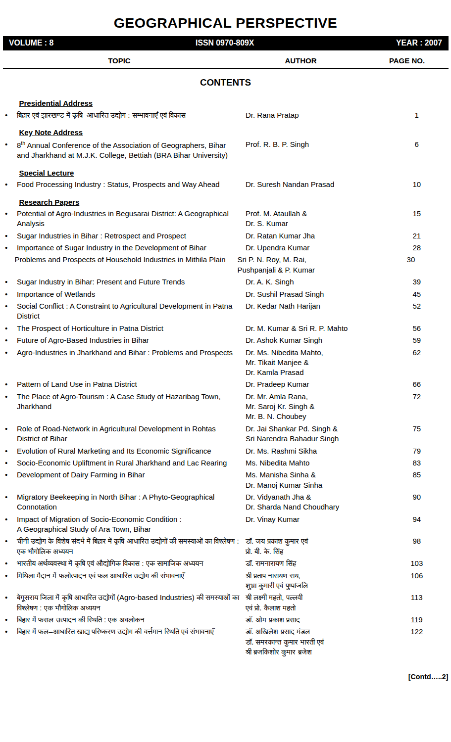GEOGRAPHICAL PERSPECTIVE
VOLUME : 8 ISSN 0970-809X YEAR : 2007
TOPIC AUTHOR PAGE NO.
CONTENTS
Presidential Address
• बिहार एवं झारखण्ड में कृषि–आधारित उद्योग : सम्भावनाएँ एवं विकास Dr. Rana Pratap 1
Key Note Address
• 8th Annual Conference of the Association of Geographers, Bihar and Jharkhand at M.J.K. College, Bettiah (BRA Bihar University) Prof. R. B. P. Singh 6
Special Lecture
• Food Processing Industry : Status, Prospects and Way Ahead Dr. Suresh Nandan Prasad 10
Research Papers
• Potential of Agro-Industries in Begusarai District: A Geographical Analysis Prof. M. Ataullah &
Dr. S. Kumar 15
• Sugar Industries in Bihar : Retrospect and Prospect Dr. Ratan Kumar Jha 21
• Importance of Sugar Industry in the Development of Bihar Dr. Upendra Kumar 28
Problems and Prospects of Household Industries in Mithila Plain Sri P. N. Roy, M. Rai,
Pushpanjali & P. Kumar 30
• Sugar Industry in Bihar: Present and Future Trends Dr. A. K. Singh 39
• Importance of Wetlands Dr. Sushil Prasad Singh 45
• Social Conflict : A Constraint to Agricultural Development in Patna District Dr. Kedar Nath Harijan 52
• The Prospect of Horticulture in Patna District Dr. M. Kumar & Sri R. P. Mahto 56
• Future of Agro-Based Industries in Bihar Dr. Ashok Kumar Singh 59
• Agro-Industries in Jharkhand and Bihar : Problems and Prospects Dr. Ms. Nibedita Mahto,
Mr. Tikait Manjee &
Dr. Kamla Prasad 62
• Pattern of Land Use in Patna District Dr. Pradeep Kumar 66
• The Place of Agro-Tourism : A Case Study of Hazaribag Town, Jharkhand Dr. Mr. Amla Rana,
Mr. Saroj Kr. Singh &
Mr. B. N. Choubey 72
• Role of Road-Network in Agricultural Development in Rohtas District of Bihar Dr. Jai Shankar Pd. Singh &
Sri Narendra Bahadur Singh 75
• Evolution of Rural Marketing and Its Economic Significance Dr. Ms. Rashmi Sikha 79
• Socio-Economic Upliftment in Rural Jharkhand and Lac Rearing Ms. Nibedita Mahto 83
• Development of Dairy Farming in Bihar Ms. Manisha Sinha &
Dr. Manoj Kumar Sinha 85
• Migratory Beekeeping in North Bihar : A Phyto-Geographical Connotation Dr. Vidyanath Jha &
Dr. Sharda Nand Choudhary 90
• Impact of Migration of Socio-Economic Condition :
A Geographical Study of Ara Town, Bihar Dr. Vinay Kumar 94
• चीनी उद्योग के विशेष संदर्भ में बिहार में कृषि आधारित उद्योगों की समस्याओं का विश्लेषण : एक भौगोलिक अध्ययन डॉ. जय प्रकाश कुमार एवं
प्रो. बी. के. सिंह 98
• भारतीय अर्थव्यवस्था में कृषि एवं औद्योगिक विकास : एक सामाजिक अध्ययन डॉ. रामनारायण सिंह 103
• मिथिला मैदान में फलोत्पादन एवं फल आधारित उद्योग की संभावनाएँ श्री प्रताप नारायण राय,
शुभ्रा कुमारी एवं पुष्पांजलि 106
• बेगूसराय जिला में कृषि आधारित उद्योगों (Agro-based Industries) की समस्याओं का विश्लेषण : एक भौगोलिक अध्ययन श्री लक्ष्मी महतो, पल्लवी
एवं प्रो. कैलाश महतो 113
• बिहार में फसल उत्पादन की स्थिति : एक अवलोकन डॉ. ओम प्रकाश प्रसाद 119
• बिहार में फल–आधारित खाद्य परिष्करण उद्योग की वर्त्तमान स्थिति एवं संभावनाएँ डॉ. अखिलेश प्रसाद मंडल
डॉ. समरकान्त कुमार भारती एवं
श्री ब्रजकिशोर कुमार ब्रजेश 122
[Contd…..2]